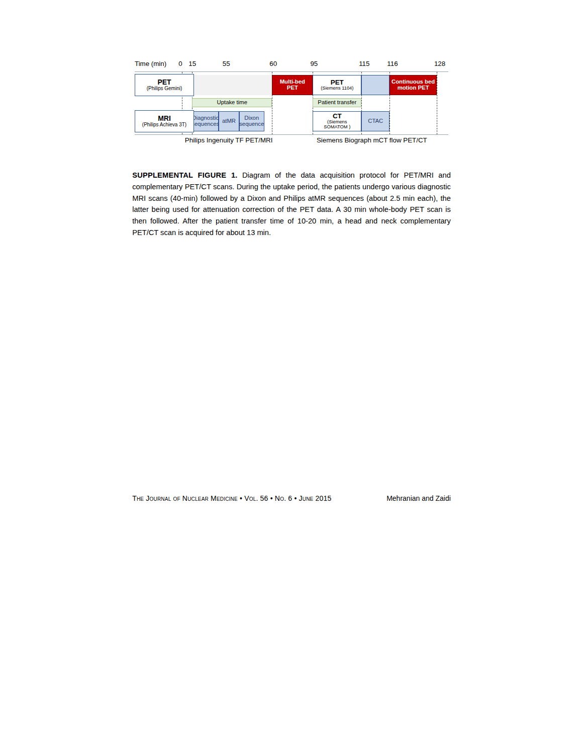Time (min) 0 15 55 60 95 115 116 128
PET (Philips Gemini)
Multi-bed PET
PET(Siemens 1104)
Continuous bed
motion PET
Uptake time
Patient transfer
MRI (Philips Achieva 3T)
Diagnostic
sequences
atMR
Dixon
sequence
CT(Siemens
SOMATOM )
CTAC
Philips Ingenuity TF PET/MRI Siemens Biograph mCT flow PET/CT
SUPPLEMENTAL FIGURE 1. Diagram of the data acquisition protocol for PET/MRI and complementary PET/CT scans. During the uptake period, the patients undergo various diagnostic MRI scans (40-min) followed by a Dixon and Philips atMR sequences (about 2.5 min each), the latter being used for attenuation correction of the PET data. A 30 min whole-body PET scan is then followed. After the patient transfer time of 10-20 min, a head and neck complementary PET/CT scan is acquired for about 13 min.
The Journal of Nuclear Medicine • Vol. 56 • No. 6 • June 2015
Mehranian and Zaidi